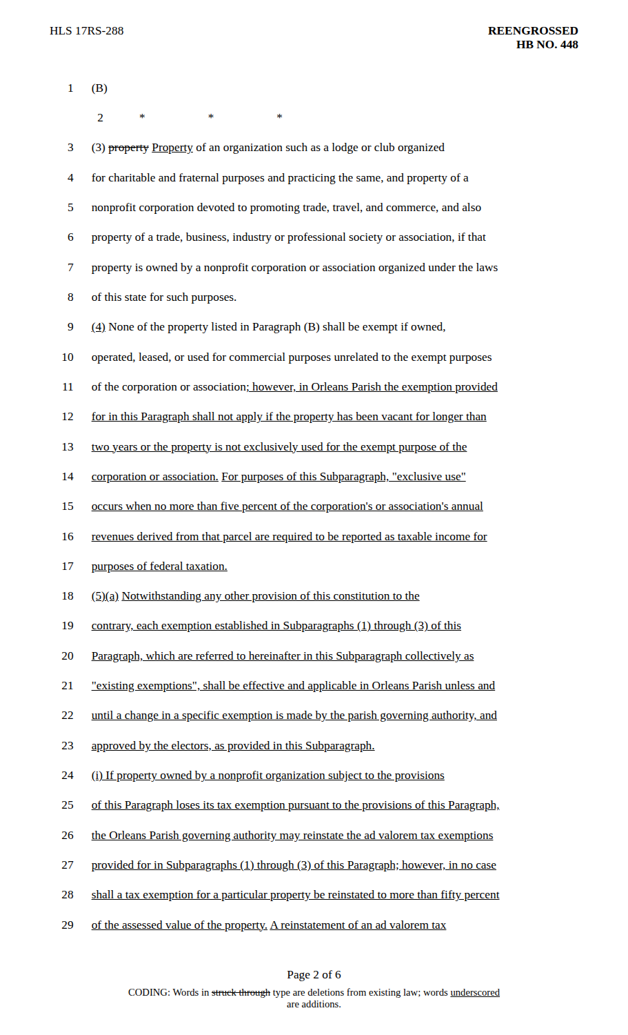HLS 17RS-288
REENGROSSED
HB NO. 448
(B)
* * *
(3) property Property of an organization such as a lodge or club organized
for charitable and fraternal purposes and practicing the same, and property of a
nonprofit corporation devoted to promoting trade, travel, and commerce, and also
property of a trade, business, industry or professional society or association, if that
property is owned by a nonprofit corporation or association organized under the laws
of this state for such purposes.
(4) None of the property listed in Paragraph (B) shall be exempt if owned,
operated, leased, or used for commercial purposes unrelated to the exempt purposes
of the corporation or association; however, in Orleans Parish the exemption provided
for in this Paragraph shall not apply if the property has been vacant for longer than
two years or the property is not exclusively used for the exempt purpose of the
corporation or association. For purposes of this Subparagraph, "exclusive use"
occurs when no more than five percent of the corporation's or association's annual
revenues derived from that parcel are required to be reported as taxable income for
purposes of federal taxation.
(5)(a) Notwithstanding any other provision of this constitution to the
contrary, each exemption established in Subparagraphs (1) through (3) of this
Paragraph, which are referred to hereinafter in this Subparagraph collectively as
"existing exemptions", shall be effective and applicable in Orleans Parish unless and
until a change in a specific exemption is made by the parish governing authority, and
approved by the electors, as provided in this Subparagraph.
(i) If property owned by a nonprofit organization subject to the provisions
of this Paragraph loses its tax exemption pursuant to the provisions of this Paragraph,
the Orleans Parish governing authority may reinstate the ad valorem tax exemptions
provided for in Subparagraphs (1) through (3) of this Paragraph; however, in no case
shall a tax exemption for a particular property be reinstated to more than fifty percent
of the assessed value of the property. A reinstatement of an ad valorem tax
Page 2 of 6
CODING: Words in struck through type are deletions from existing law; words underscored
are additions.